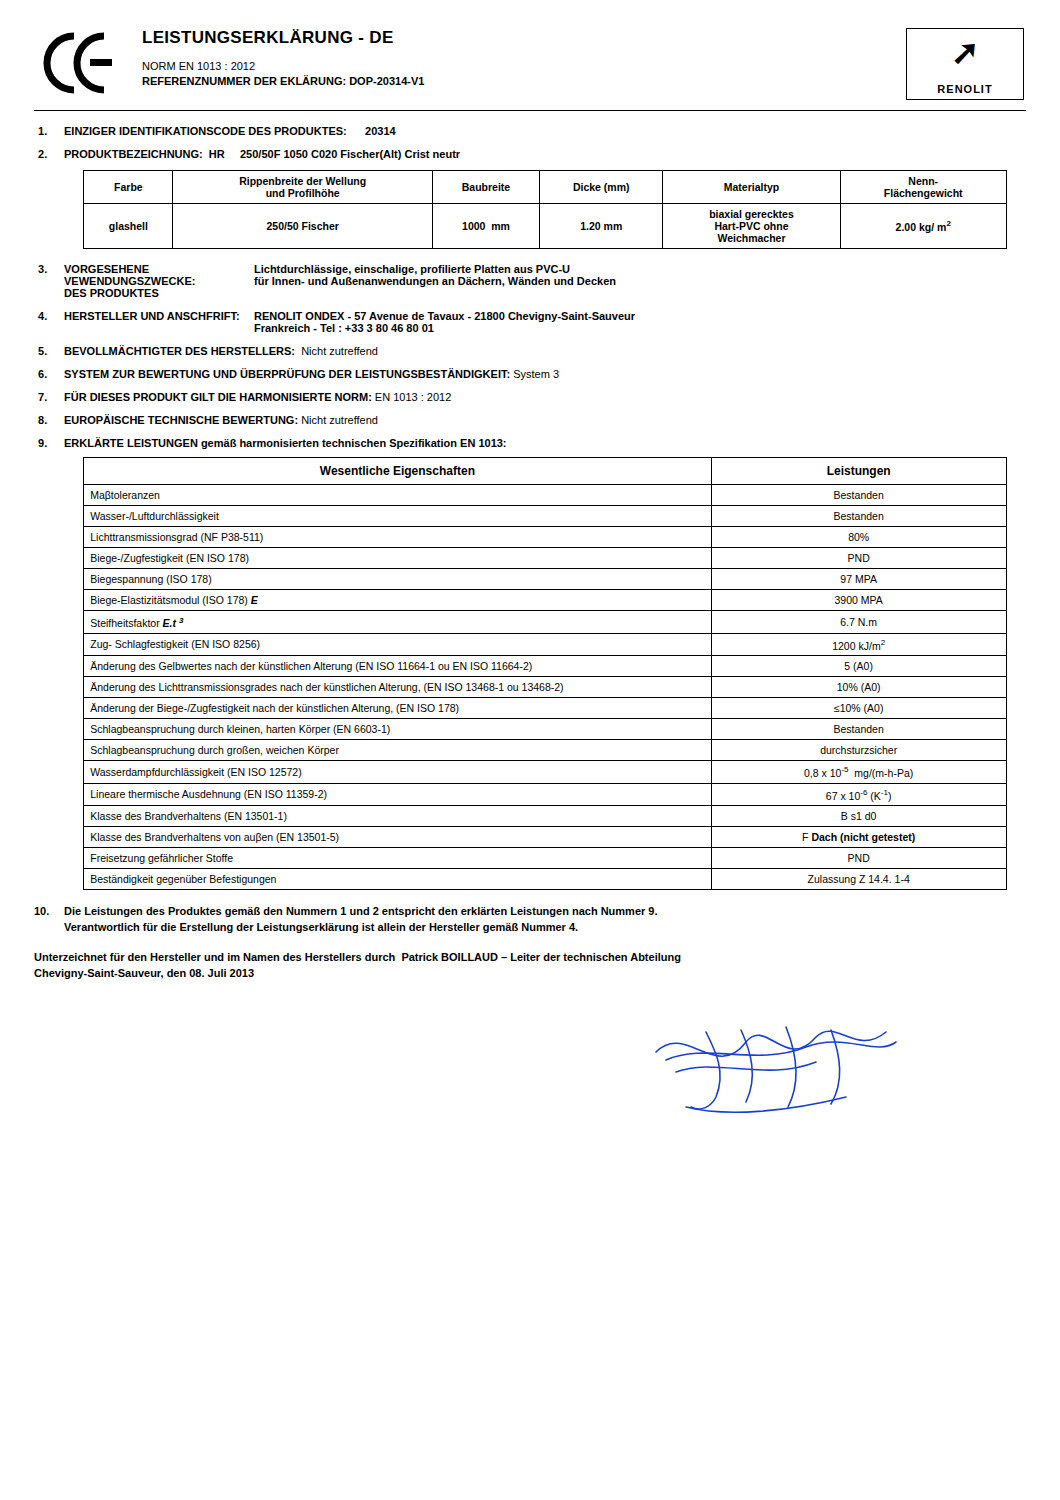LEISTUNGSERKLÄRUNG - DE
NORM EN 1013 : 2012
REFERENZNUMMER DER EKLÄRUNG: DOP-20314-V1
➚
RENOLIT
EINZIGER IDENTIFIKATIONSCODE DES PRODUKTES: 20314
PRODUKTBEZEICHNUNG: HR 250/50F 1050 C020 Fischer(Alt) Crist neutr
| Farbe | Rippenbreite der Wellung und Profilhöhe | Baubreite | Dicke (mm) | Materialtyp | Nenn- Flächengewicht |
| --- | --- | --- | --- | --- | --- |
| glashell | 250/50 Fischer | 1000 mm | 1.20 mm | biaxial gerecktes Hart-PVC ohne Weichmacher | 2.00 kg/ m 2 |
VORGESEHENE VEWENDUNGSZWECKE:
DES PRODUKTES
Lichtdurchlässige, einschalige, profilierte Platten aus PVC-U
für Innen- und Außenanwendungen an Dächern, Wänden und Decken
HERSTELLER UND ANSCHFRIFT:
RENOLIT ONDEX - 57 Avenue de Tavaux - 21800 Chevigny-Saint-Sauveur
Frankreich - Tel : +33 3 80 46 80 01
BEVOLLMÄCHTIGTER DES HERSTELLERS: Nicht zutreffend
SYSTEM ZUR BEWERTUNG UND ÜBERPRÜFUNG DER LEISTUNGSBESTÄNDIGKEIT: System 3
FÜR DIESES PRODUKT GILT DIE HARMONISIERTE NORM: EN 1013 : 2012
EUROPÄISCHE TECHNISCHE BEWERTUNG: Nicht zutreffend
ERKLÄRTE LEISTUNGEN gemäß harmonisierten technischen Spezifikation EN 1013:
| Wesentliche Eigenschaften | Leistungen |
| --- | --- |
| Maβtoleranzen | Bestanden |
| Wasser-/Luftdurchlässigkeit | Bestanden |
| Lichttransmissionsgrad (NF P38-511) | 80% |
| Biege-/Zugfestigkeit (EN ISO 178) | PND |
| Biegespannung (ISO 178) | 97 MPA |
| Biege-Elastizitätsmodul (ISO 178) E | 3900 MPA |
| Steifheitsfaktor E.t 3 | 6.7 N.m |
| Zug- Schlagfestigkeit (EN ISO 8256) | 1200 kJ/m 2 |
| Änderung des Gelbwertes nach der künstlichen Alterung (EN ISO 11664-1 ou EN ISO 11664-2) | 5 (A0) |
| Änderung des Lichttransmissionsgrades nach der künstlichen Alterung, (EN ISO 13468-1 ou 13468-2) | 10% (A0) |
| Änderung der Biege-/Zugfestigkeit nach der künstlichen Alterung, (EN ISO 178) | ≤10% (A0) |
| Schlagbeanspruchung durch kleinen, harten Körper (EN 6603-1) | Bestanden |
| Schlagbeanspruchung durch großen, weichen Körper | durchsturzsicher |
| Wasserdampfdurchlässigkeit (EN ISO 12572) | 0,8 x 10 -5 mg/(m-h-Pa) |
| Lineare thermische Ausdehnung (EN ISO 11359-2) | 67 x 10 -6 (K -1 ) |
| Klasse des Brandverhaltens (EN 13501-1) | B s1 d0 |
| Klasse des Brandverhaltens von auβen (EN 13501-5) | F Dach (nicht getestet) |
| Freisetzung gefährlicher Stoffe | PND |
| Beständigkeit gegenüber Befestigungen | Zulassung Z 14.4. 1-4 |
Die Leistungen des Produktes gemäß den Nummern 1 und 2 entspricht den erklärten Leistungen nach Nummer 9.
Verantwortlich für die Erstellung der Leistungserklärung ist allein der Hersteller gemäß Nummer 4.
Unterzeichnet für den Hersteller und im Namen des Herstellers durch Patrick BOILLAUD – Leiter der technischen Abteilung
Chevigny-Saint-Sauveur, den 08. Juli 2013